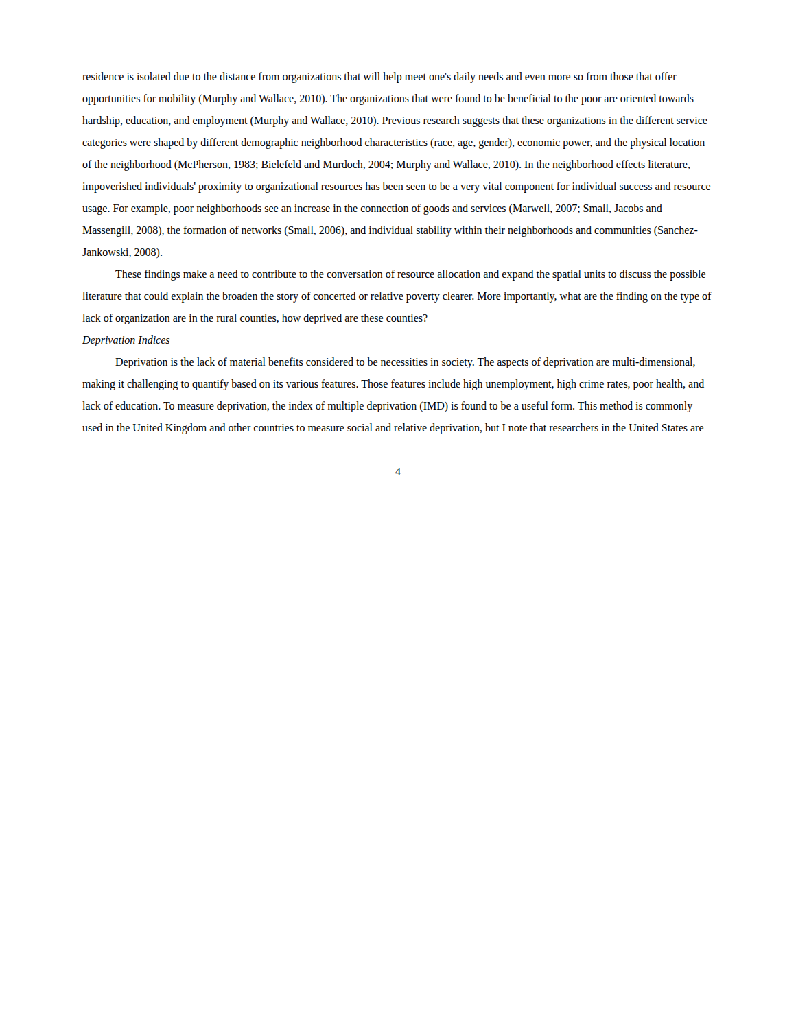residence is isolated due to the distance from organizations that will help meet one's daily needs and even more so from those that offer opportunities for mobility (Murphy and Wallace, 2010). The organizations that were found to be beneficial to the poor are oriented towards hardship, education, and employment (Murphy and Wallace, 2010). Previous research suggests that these organizations in the different service categories were shaped by different demographic neighborhood characteristics (race, age, gender), economic power, and the physical location of the neighborhood (McPherson, 1983; Bielefeld and Murdoch, 2004; Murphy and Wallace, 2010). In the neighborhood effects literature, impoverished individuals' proximity to organizational resources has been seen to be a very vital component for individual success and resource usage. For example, poor neighborhoods see an increase in the connection of goods and services (Marwell, 2007; Small, Jacobs and Massengill, 2008), the formation of networks (Small, 2006), and individual stability within their neighborhoods and communities (Sanchez-Jankowski, 2008).
These findings make a need to contribute to the conversation of resource allocation and expand the spatial units to discuss the possible literature that could explain the broaden the story of concerted or relative poverty clearer. More importantly, what are the finding on the type of lack of organization are in the rural counties, how deprived are these counties?
Deprivation Indices
Deprivation is the lack of material benefits considered to be necessities in society. The aspects of deprivation are multi-dimensional, making it challenging to quantify based on its various features. Those features include high unemployment, high crime rates, poor health, and lack of education. To measure deprivation, the index of multiple deprivation (IMD) is found to be a useful form. This method is commonly used in the United Kingdom and other countries to measure social and relative deprivation, but I note that researchers in the United States are
4